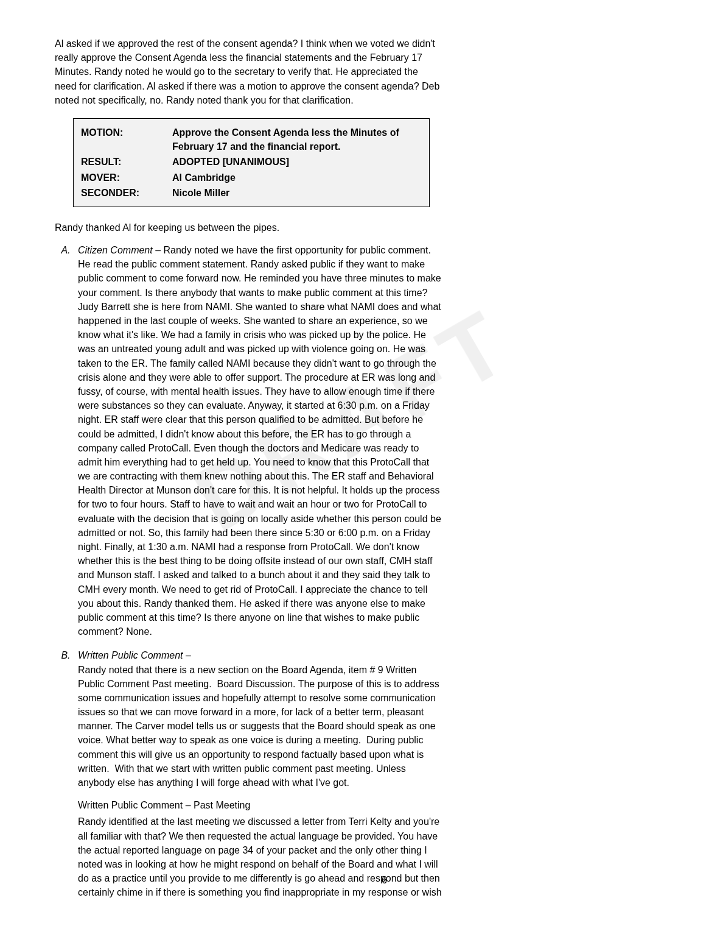DRAFT
Al asked if we approved the rest of the consent agenda? I think when we voted we didn't really approve the Consent Agenda less the financial statements and the February 17 Minutes. Randy noted he would go to the secretary to verify that. He appreciated the need for clarification. Al asked if there was a motion to approve the consent agenda? Deb noted not specifically, no. Randy noted thank you for that clarification.
| MOTION: | Approve the Consent Agenda less the Minutes of February 17 and the financial report. |
| RESULT: | ADOPTED [UNANIMOUS] |
| MOVER: | Al Cambridge |
| SECONDER: | Nicole Miller |
Randy thanked Al for keeping us between the pipes.
Citizen Comment – Randy noted we have the first opportunity for public comment. He read the public comment statement. Randy asked public if they want to make public comment to come forward now. He reminded you have three minutes to make your comment. Is there anybody that wants to make public comment at this time?
Judy Barrett she is here from NAMI. She wanted to share what NAMI does and what happened in the last couple of weeks. She wanted to share an experience, so we know what it's like. We had a family in crisis who was picked up by the police. He was an untreated young adult and was picked up with violence going on. He was taken to the ER. The family called NAMI because they didn't want to go through the crisis alone and they were able to offer support. The procedure at ER was long and fussy, of course, with mental health issues. They have to allow enough time if there were substances so they can evaluate. Anyway, it started at 6:30 p.m. on a Friday night. ER staff were clear that this person qualified to be admitted. But before he could be admitted, I didn't know about this before, the ER has to go through a company called ProtoCall. Even though the doctors and Medicare was ready to admit him everything had to get held up. You need to know that this ProtoCall that we are contracting with them knew nothing about this. The ER staff and Behavioral Health Director at Munson don't care for this. It is not helpful. It holds up the process for two to four hours. Staff to have to wait and wait an hour or two for ProtoCall to evaluate with the decision that is going on locally aside whether this person could be admitted or not. So, this family had been there since 5:30 or 6:00 p.m. on a Friday night. Finally, at 1:30 a.m. NAMI had a response from ProtoCall. We don't know whether this is the best thing to be doing offsite instead of our own staff, CMH staff and Munson staff. I asked and talked to a bunch about it and they said they talk to CMH every month. We need to get rid of ProtoCall. I appreciate the chance to tell you about this. Randy thanked them. He asked if there was anyone else to make public comment at this time? Is there anyone on line that wishes to make public comment? None.
Written Public Comment –
Randy noted that there is a new section on the Board Agenda, item # 9 Written Public Comment Past meeting. Board Discussion. The purpose of this is to address some communication issues and hopefully attempt to resolve some communication issues so that we can move forward in a more, for lack of a better term, pleasant manner. The Carver model tells us or suggests that the Board should speak as one voice. What better way to speak as one voice is during a meeting. During public comment this will give us an opportunity to respond factually based upon what is written. With that we start with written public comment past meeting. Unless anybody else has anything I will forge ahead with what I've got.
Written Public Comment – Past Meeting
Randy identified at the last meeting we discussed a letter from Terri Kelty and you're all familiar with that? We then requested the actual language be provided. You have the actual reported language on page 34 of your packet and the only other thing I noted was in looking at how he might respond on behalf of the Board and what I will do as a practice until you provide to me differently is go ahead and respond but then certainly chime in if there is something you find inappropriate in my response or wish
6